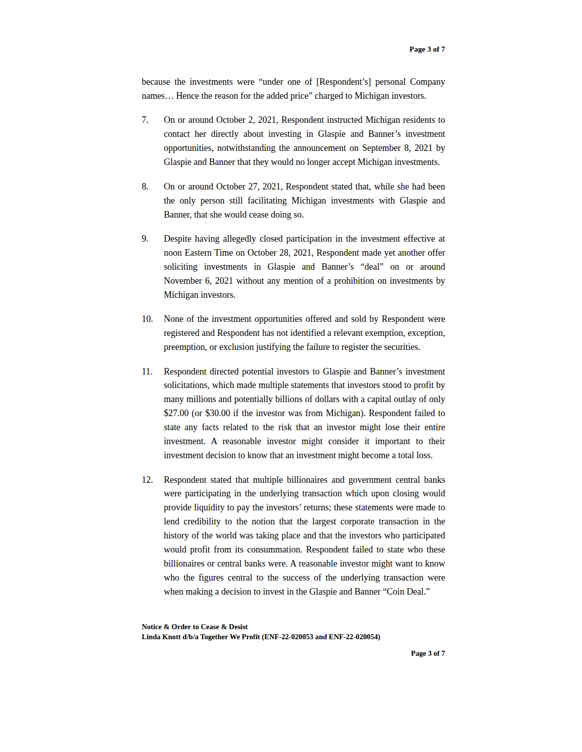Page 3 of 7
because the investments were “under one of [Respondent’s] personal Company names… Hence the reason for the added price” charged to Michigan investors.
On or around October 2, 2021, Respondent instructed Michigan residents to contact her directly about investing in Glaspie and Banner’s investment opportunities, notwithstanding the announcement on September 8, 2021 by Glaspie and Banner that they would no longer accept Michigan investments.
On or around October 27, 2021, Respondent stated that, while she had been the only person still facilitating Michigan investments with Glaspie and Banner, that she would cease doing so.
Despite having allegedly closed participation in the investment effective at noon Eastern Time on October 28, 2021, Respondent made yet another offer soliciting investments in Glaspie and Banner’s “deal” on or around November 6, 2021 without any mention of a prohibition on investments by Michigan investors.
None of the investment opportunities offered and sold by Respondent were registered and Respondent has not identified a relevant exemption, exception, preemption, or exclusion justifying the failure to register the securities.
Respondent directed potential investors to Glaspie and Banner’s investment solicitations, which made multiple statements that investors stood to profit by many millions and potentially billions of dollars with a capital outlay of only $27.00 (or $30.00 if the investor was from Michigan). Respondent failed to state any facts related to the risk that an investor might lose their entire investment. A reasonable investor might consider it important to their investment decision to know that an investment might become a total loss.
Respondent stated that multiple billionaires and government central banks were participating in the underlying transaction which upon closing would provide liquidity to pay the investors’ returns; these statements were made to lend credibility to the notion that the largest corporate transaction in the history of the world was taking place and that the investors who participated would profit from its consummation. Respondent failed to state who these billionaires or central banks were. A reasonable investor might want to know who the figures central to the success of the underlying transaction were when making a decision to invest in the Glaspie and Banner “Coin Deal.”
Notice & Order to Cease & Desist
Linda Knott d/b/a Together We Profit (ENF-22-020053 and ENF-22-020054)
Page 3 of 7